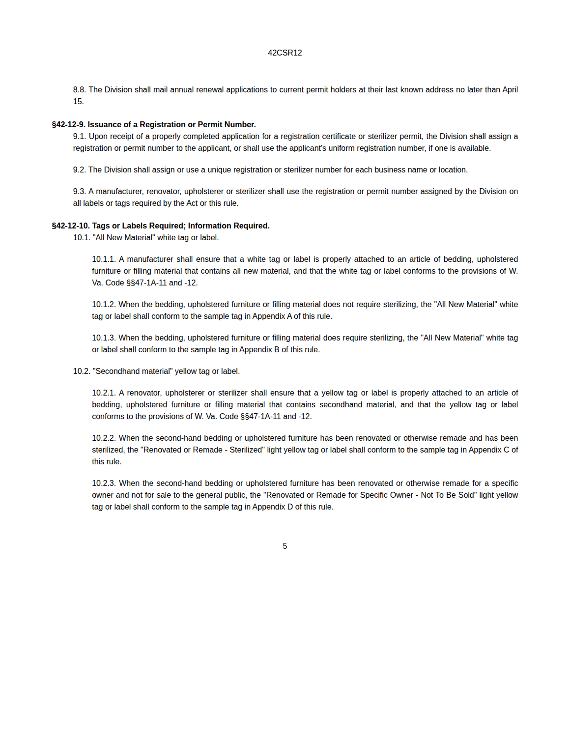42CSR12
8.8. The Division shall mail annual renewal applications to current permit holders at their last known address no later than April 15.
§42-12-9. Issuance of a Registration or Permit Number.
9.1. Upon receipt of a properly completed application for a registration certificate or sterilizer permit, the Division shall assign a registration or permit number to the applicant, or shall use the applicant's uniform registration number, if one is available.
9.2. The Division shall assign or use a unique registration or sterilizer number for each business name or location.
9.3. A manufacturer, renovator, upholsterer or sterilizer shall use the registration or permit number assigned by the Division on all labels or tags required by the Act or this rule.
§42-12-10. Tags or Labels Required; Information Required.
10.1. "All New Material" white tag or label.
10.1.1. A manufacturer shall ensure that a white tag or label is properly attached to an article of bedding, upholstered furniture or filling material that contains all new material, and that the white tag or label conforms to the provisions of W. Va. Code §§47-1A-11 and -12.
10.1.2. When the bedding, upholstered furniture or filling material does not require sterilizing, the "All New Material" white tag or label shall conform to the sample tag in Appendix A of this rule.
10.1.3. When the bedding, upholstered furniture or filling material does require sterilizing, the "All New Material" white tag or label shall conform to the sample tag in Appendix B of this rule.
10.2. "Secondhand material" yellow tag or label.
10.2.1. A renovator, upholsterer or sterilizer shall ensure that a yellow tag or label is properly attached to an article of bedding, upholstered furniture or filling material that contains secondhand material, and that the yellow tag or label conforms to the provisions of W. Va. Code §§47-1A-11 and -12.
10.2.2. When the second-hand bedding or upholstered furniture has been renovated or otherwise remade and has been sterilized, the "Renovated or Remade - Sterilized" light yellow tag or label shall conform to the sample tag in Appendix C of this rule.
10.2.3. When the second-hand bedding or upholstered furniture has been renovated or otherwise remade for a specific owner and not for sale to the general public, the "Renovated or Remade for Specific Owner - Not To Be Sold" light yellow tag or label shall conform to the sample tag in Appendix D of this rule.
5